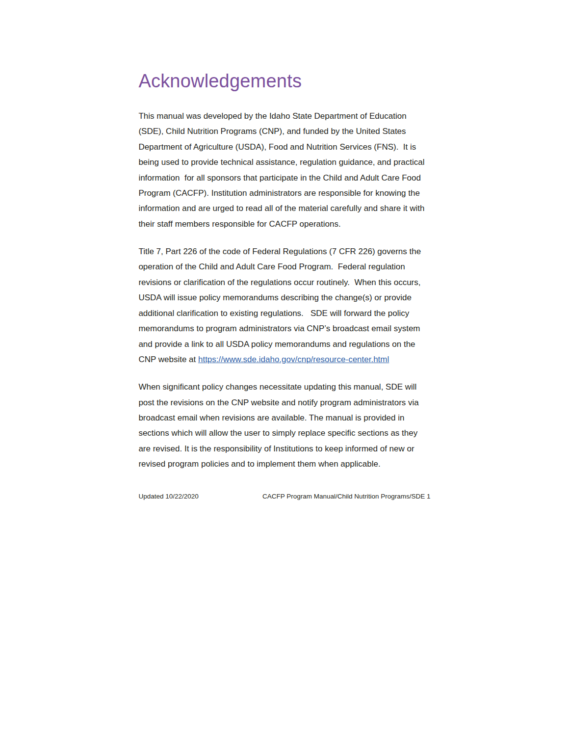Acknowledgements
This manual was developed by the Idaho State Department of Education (SDE), Child Nutrition Programs (CNP), and funded by the United States Department of Agriculture (USDA), Food and Nutrition Services (FNS). It is being used to provide technical assistance, regulation guidance, and practical information for all sponsors that participate in the Child and Adult Care Food Program (CACFP). Institution administrators are responsible for knowing the information and are urged to read all of the material carefully and share it with their staff members responsible for CACFP operations.
Title 7, Part 226 of the code of Federal Regulations (7 CFR 226) governs the operation of the Child and Adult Care Food Program. Federal regulation revisions or clarification of the regulations occur routinely. When this occurs, USDA will issue policy memorandums describing the change(s) or provide additional clarification to existing regulations. SDE will forward the policy memorandums to program administrators via CNP’s broadcast email system and provide a link to all USDA policy memorandums and regulations on the CNP website at https://www.sde.idaho.gov/cnp/resource-center.html
When significant policy changes necessitate updating this manual, SDE will post the revisions on the CNP website and notify program administrators via broadcast email when revisions are available. The manual is provided in sections which will allow the user to simply replace specific sections as they are revised. It is the responsibility of Institutions to keep informed of new or revised program policies and to implement them when applicable.
Updated 10/22/2020 CACFP Program Manual/Child Nutrition Programs/SDE 1